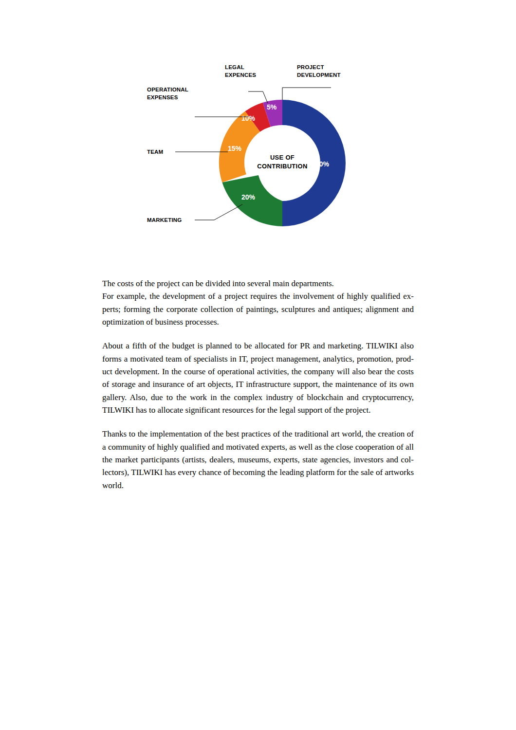50% 20% 15% 10% 5% USE OF CONTRIBUTION PROJECT DEVELOPMENT LEGAL EXPENCES OPERATIONAL EXPENSES TEAM MARKETING
The costs of the project can be divided into several main departments.
For example, the development of a project requires the involvement of highly qualified experts; forming the corporate collection of paintings, sculptures and antiques; alignment and optimization of business processes.
About a fifth of the budget is planned to be allocated for PR and marketing. TILWIKI also forms a motivated team of specialists in IT, project management, analytics, promotion, product development. In the course of operational activities, the company will also bear the costs of storage and insurance of art objects, IT infrastructure support, the maintenance of its own gallery. Also, due to the work in the complex industry of blockchain and cryptocurrency, TILWIKI has to allocate significant resources for the legal support of the project.
Thanks to the implementation of the best practices of the traditional art world, the creation of a community of highly qualified and motivated experts, as well as the close cooperation of all the market participants (artists, dealers, museums, experts, state agencies, investors and collectors), TILWIKI has every chance of becoming the leading platform for the sale of artworks world.